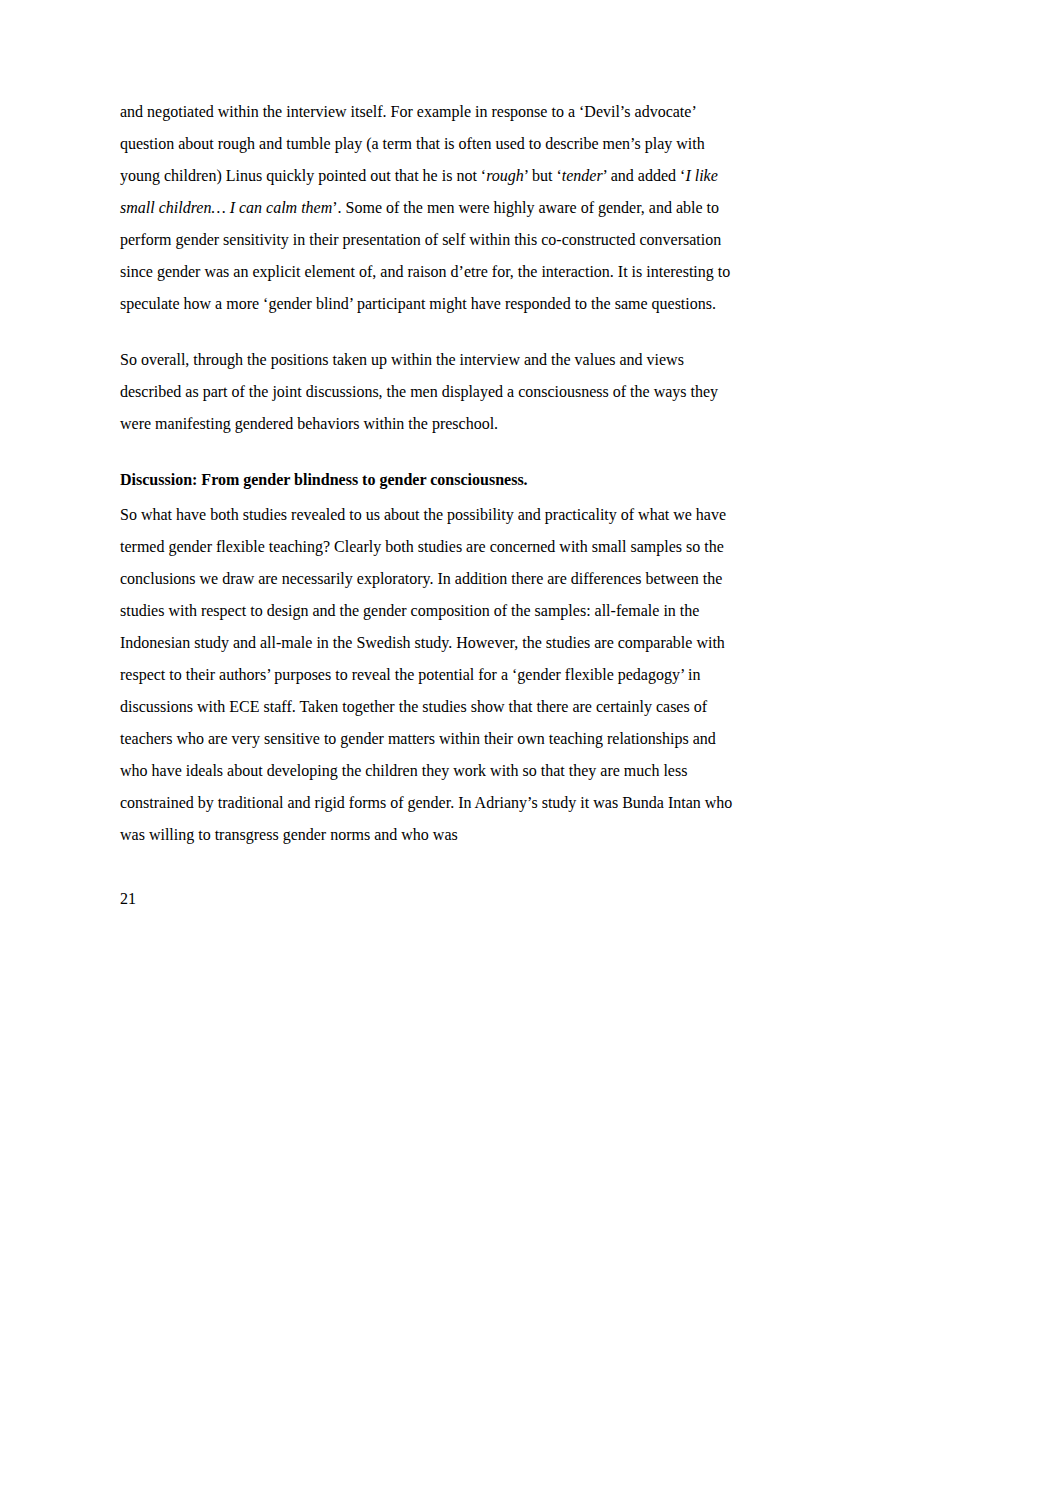and negotiated within the interview itself. For example in response to a ‘Devil’s advocate’ question about rough and tumble play (a term that is often used to describe men’s play with young children) Linus quickly pointed out that he is not ‘rough’ but ‘tender’ and added ‘I like small children… I can calm them’. Some of the men were highly aware of gender, and able to perform gender sensitivity in their presentation of self within this co-constructed conversation since gender was an explicit element of, and raison d’etre for, the interaction. It is interesting to speculate how a more ‘gender blind’ participant might have responded to the same questions.
So overall, through the positions taken up within the interview and the values and views described as part of the joint discussions, the men displayed a consciousness of the ways they were manifesting gendered behaviors within the preschool.
Discussion: From gender blindness to gender consciousness.
So what have both studies revealed to us about the possibility and practicality of what we have termed gender flexible teaching? Clearly both studies are concerned with small samples so the conclusions we draw are necessarily exploratory. In addition there are differences between the studies with respect to design and the gender composition of the samples: all-female in the Indonesian study and all-male in the Swedish study. However, the studies are comparable with respect to their authors’ purposes to reveal the potential for a ‘gender flexible pedagogy’ in discussions with ECE staff. Taken together the studies show that there are certainly cases of teachers who are very sensitive to gender matters within their own teaching relationships and who have ideals about developing the children they work with so that they are much less constrained by traditional and rigid forms of gender. In Adriany’s study it was Bunda Intan who was willing to transgress gender norms and who was
21